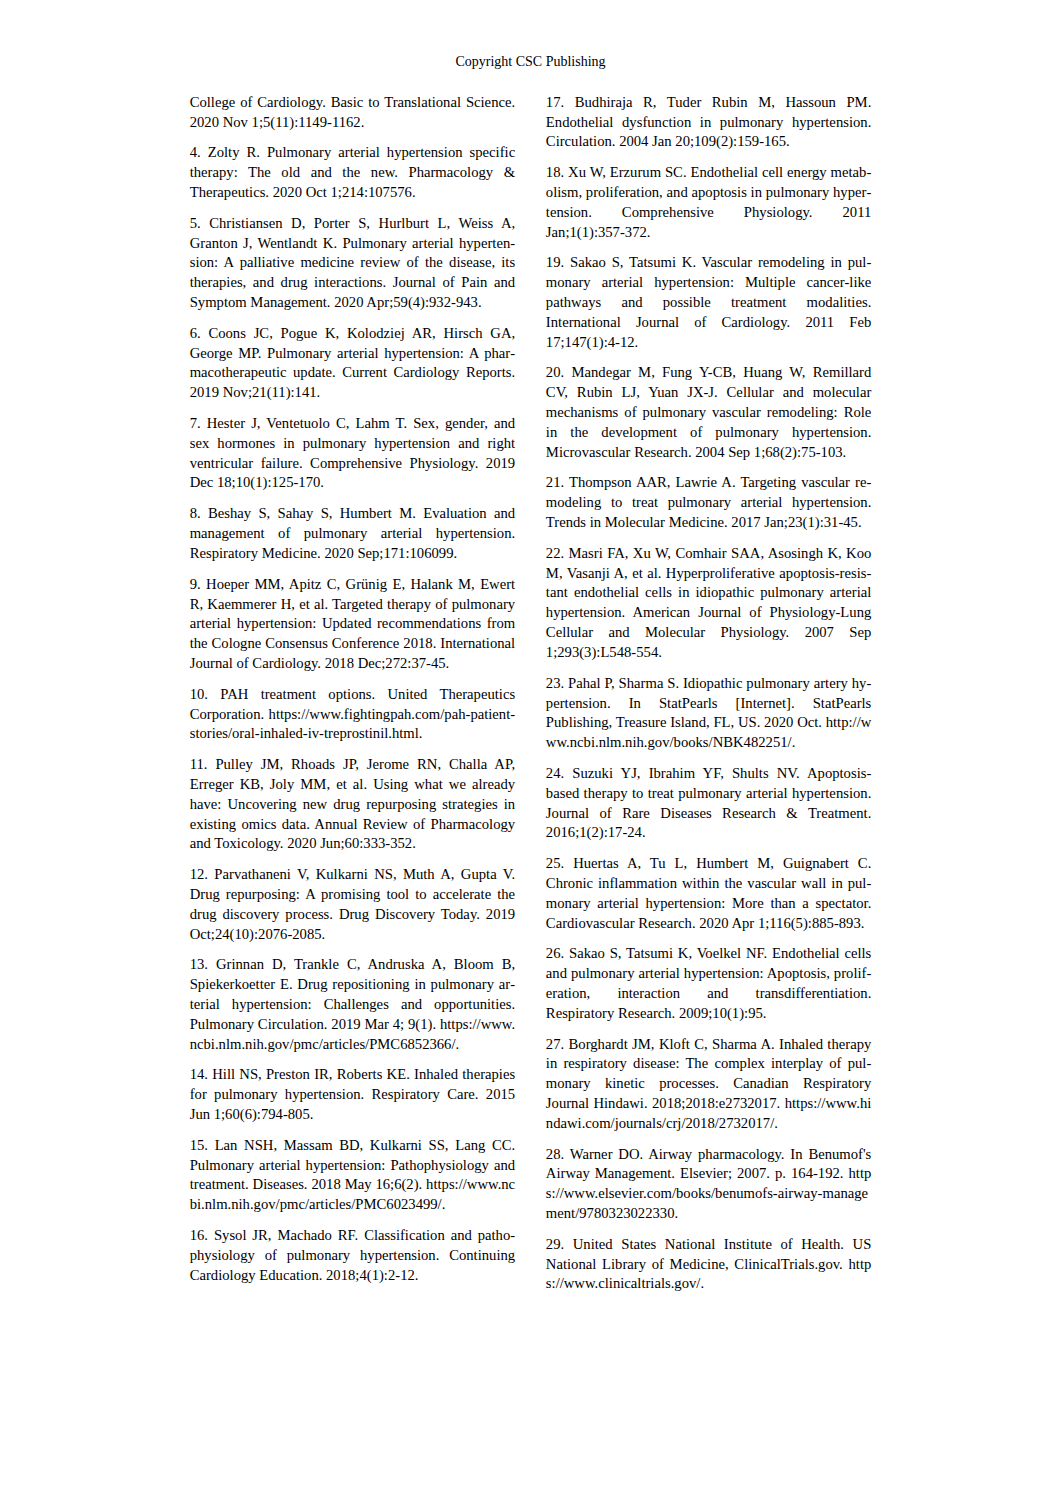Copyright CSC Publishing
College of Cardiology. Basic to Translational Science. 2020 Nov 1;5(11):1149-1162.
4. Zolty R. Pulmonary arterial hypertension specific therapy: The old and the new. Pharmacology & Therapeutics. 2020 Oct 1;214:107576.
5. Christiansen D, Porter S, Hurlburt L, Weiss A, Granton J, Wentlandt K. Pulmonary arterial hypertension: A palliative medicine review of the disease, its therapies, and drug interactions. Journal of Pain and Symptom Management. 2020 Apr;59(4):932-943.
6. Coons JC, Pogue K, Kolodziej AR, Hirsch GA, George MP. Pulmonary arterial hypertension: A pharmacotherapeutic update. Current Cardiology Reports. 2019 Nov;21(11):141.
7. Hester J, Ventetuolo C, Lahm T. Sex, gender, and sex hormones in pulmonary hypertension and right ventricular failure. Comprehensive Physiology. 2019 Dec 18;10(1):125-170.
8. Beshay S, Sahay S, Humbert M. Evaluation and management of pulmonary arterial hypertension. Respiratory Medicine. 2020 Sep;171:106099.
9. Hoeper MM, Apitz C, Grünig E, Halank M, Ewert R, Kaemmerer H, et al. Targeted therapy of pulmonary arterial hypertension: Updated recommendations from the Cologne Consensus Conference 2018. International Journal of Cardiology. 2018 Dec;272:37-45.
10. PAH treatment options. United Therapeutics Corporation. https://www.fightingpah.com/pah-patient-stories/oral-inhaled-iv-treprostinil.html.
11. Pulley JM, Rhoads JP, Jerome RN, Challa AP, Erreger KB, Joly MM, et al. Using what we already have: Uncovering new drug repurposing strategies in existing omics data. Annual Review of Pharmacology and Toxicology. 2020 Jun;60:333-352.
12. Parvathaneni V, Kulkarni NS, Muth A, Gupta V. Drug repurposing: A promising tool to accelerate the drug discovery process. Drug Discovery Today. 2019 Oct;24(10):2076-2085.
13. Grinnan D, Trankle C, Andruska A, Bloom B, Spiekerkoetter E. Drug repositioning in pulmonary arterial hypertension: Challenges and opportunities. Pulmonary Circulation. 2019 Mar 4; 9(1). https://www.ncbi.nlm.nih.gov/pmc/articles/PMC6852366/.
14. Hill NS, Preston IR, Roberts KE. Inhaled therapies for pulmonary hypertension. Respiratory Care. 2015 Jun 1;60(6):794-805.
15. Lan NSH, Massam BD, Kulkarni SS, Lang CC. Pulmonary arterial hypertension: Pathophysiology and treatment. Diseases. 2018 May 16;6(2). https://www.ncbi.nlm.nih.gov/pmc/articles/PMC6023499/.
16. Sysol JR, Machado RF. Classification and pathophysiology of pulmonary hypertension. Continuing Cardiology Education. 2018;4(1):2-12.
17. Budhiraja R, Tuder Rubin M, Hassoun PM. Endothelial dysfunction in pulmonary hypertension. Circulation. 2004 Jan 20;109(2):159-165.
18. Xu W, Erzurum SC. Endothelial cell energy metabolism, proliferation, and apoptosis in pulmonary hypertension. Comprehensive Physiology. 2011 Jan;1(1):357-372.
19. Sakao S, Tatsumi K. Vascular remodeling in pulmonary arterial hypertension: Multiple cancer-like pathways and possible treatment modalities. International Journal of Cardiology. 2011 Feb 17;147(1):4-12.
20. Mandegar M, Fung Y-CB, Huang W, Remillard CV, Rubin LJ, Yuan JX-J. Cellular and molecular mechanisms of pulmonary vascular remodeling: Role in the development of pulmonary hypertension. Microvascular Research. 2004 Sep 1;68(2):75-103.
21. Thompson AAR, Lawrie A. Targeting vascular remodeling to treat pulmonary arterial hypertension. Trends in Molecular Medicine. 2017 Jan;23(1):31-45.
22. Masri FA, Xu W, Comhair SAA, Asosingh K, Koo M, Vasanji A, et al. Hyperproliferative apoptosis-resistant endothelial cells in idiopathic pulmonary arterial hypertension. American Journal of Physiology-Lung Cellular and Molecular Physiology. 2007 Sep 1;293(3):L548-554.
23. Pahal P, Sharma S. Idiopathic pulmonary artery hypertension. In StatPearls [Internet]. StatPearls Publishing, Treasure Island, FL, US. 2020 Oct. http://www.ncbi.nlm.nih.gov/books/NBK482251/.
24. Suzuki YJ, Ibrahim YF, Shults NV. Apoptosis-based therapy to treat pulmonary arterial hypertension. Journal of Rare Diseases Research & Treatment. 2016;1(2):17-24.
25. Huertas A, Tu L, Humbert M, Guignabert C. Chronic inflammation within the vascular wall in pulmonary arterial hypertension: More than a spectator. Cardiovascular Research. 2020 Apr 1;116(5):885-893.
26. Sakao S, Tatsumi K, Voelkel NF. Endothelial cells and pulmonary arterial hypertension: Apoptosis, proliferation, interaction and transdifferentiation. Respiratory Research. 2009;10(1):95.
27. Borghardt JM, Kloft C, Sharma A. Inhaled therapy in respiratory disease: The complex interplay of pulmonary kinetic processes. Canadian Respiratory Journal Hindawi. 2018;2018:e2732017. https://www.hindawi.com/journals/crj/2018/2732017/.
28. Warner DO. Airway pharmacology. In Benumof's Airway Management. Elsevier; 2007. p. 164-192. https://www.elsevier.com/books/benumofs-airway-management/9780323022330.
29. United States National Institute of Health. US National Library of Medicine, ClinicalTrials.gov. https://www.clinicaltrials.gov/.